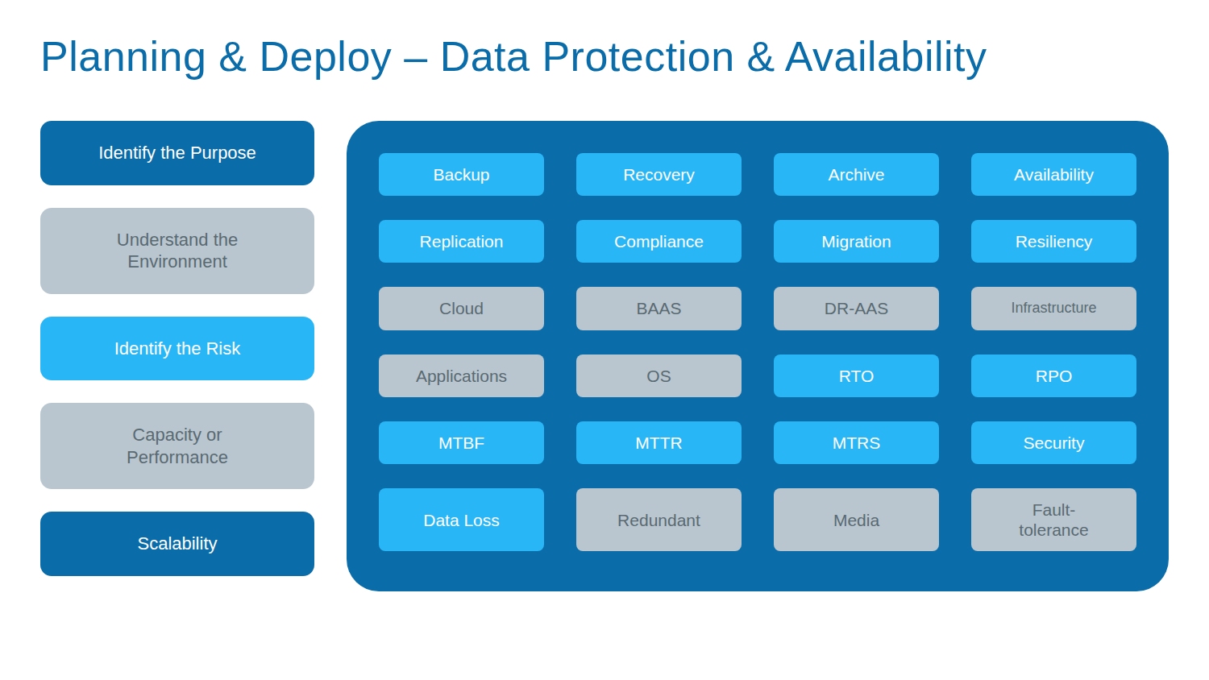Planning & Deploy – Data Protection & Availability
Identify the Purpose
Understand the
Environment
Identify the Risk
Capacity or
Performance
Scalability
Backup
Recovery
Archive
Availability
Replication
Compliance
Migration
Resiliency
Cloud
BAAS
DR-AAS
Infrastructure
Applications
OS
RTO
RPO
MTBF
MTTR
MTRS
Security
Data Loss
Redundant
Media
Fault-
tolerance